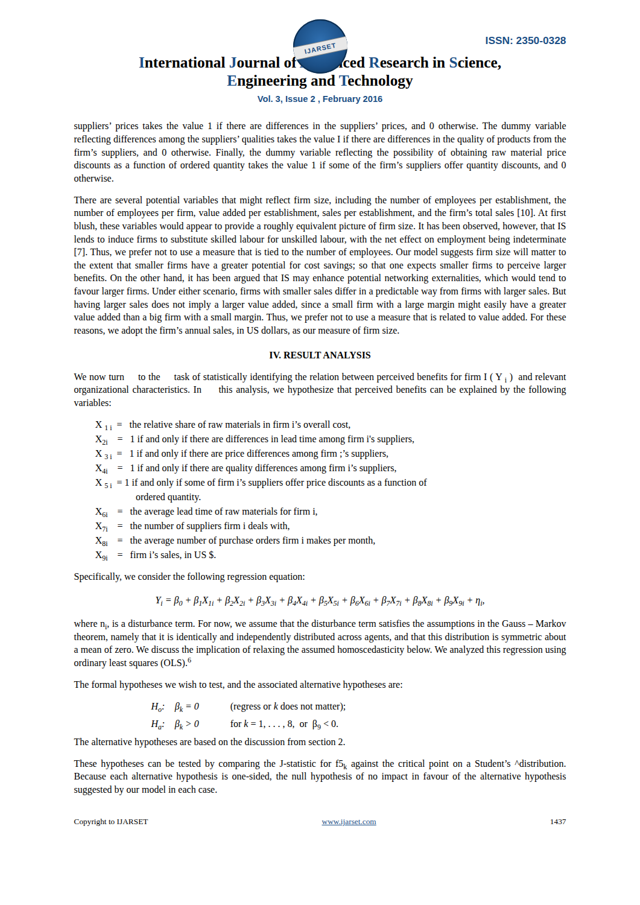IJARSET
ISSN: 2350-0328
International Journal of Advanced Research in Science,
Engineering and Technology
Vol. 3, Issue 2 , February 2016
suppliers’ prices takes the value 1 if there are differences in the suppliers’ prices, and 0 otherwise. The dummy variable reflecting differences among the suppliers’ qualities takes the value I if there are differences in the quality of products from the firm’s suppliers, and 0 otherwise. Finally, the dummy variable reflecting the possibility of obtaining raw material price discounts as a function of ordered quantity takes the value 1 if some of the firm’s suppliers offer quantity discounts, and 0 otherwise.
There are several potential variables that might reflect firm size, including the number of employees per establishment, the number of employees per firm, value added per establishment, sales per establishment, and the firm’s total sales [10]. At first blush, these variables would appear to provide a roughly equivalent picture of firm size. It has been observed, however, that IS lends to induce firms to substitute skilled labour for unskilled labour, with the net effect on employment being indeterminate [7]. Thus, we prefer not to use a measure that is tied to the number of employees. Our model suggests firm size will matter to the extent that smaller firms have a greater potential for cost savings; so that one expects smaller firms to perceive larger benefits. On the other hand, it has been argued that IS may enhance potential networking externalities, which would tend to favour larger firms. Under either scenario, firms with smaller sales differ in a predictable way from firms with larger sales. But having larger sales does not imply a larger value added, since a small firm with a large margin might easily have a greater value added than a big firm with a small margin. Thus, we prefer not to use a measure that is related to value added. For these reasons, we adopt the firm’s annual sales, in US dollars, as our measure of firm size.
IV. RESULT ANALYSIS
We now turn to the task of statistically identifying the relation between perceived benefits for firm I ( Y i ) and relevant organizational characteristics. In this analysis, we hypothesize that perceived benefits can be explained by the following variables:
X 1 i = the relative share of raw materials in firm i’s overall cost,
X2i = 1 if and only if there are differences in lead time among firm i's suppliers,
X 3 i = 1 if and only if there are price differences among firm ;’s suppliers,
X4i = 1 if and only if there are quality differences among firm i’s suppliers,
X 5 i = 1 if and only if some of firm i’s suppliers offer price discounts as a function of
ordered quantity.
X6i = the average lead time of raw materials for firm i,
X7i = the number of suppliers firm i deals with,
X8i = the average number of purchase orders firm i makes per month,
X9i = firm i’s sales, in US $.
Specifically, we consider the following regression equation:
Yi = β0 + β1X1i + β2X2i + β3X3i + β4X4i + β5X5i + β6X6i + β7X7i + β8X8i + β9X9i + ηi,
where ni, is a disturbance term. For now, we assume that the disturbance term satisfies the assumptions in the Gauss – Markov theorem, namely that it is identically and independently distributed across agents, and that this distribution is symmetric about a mean of zero. We discuss the implication of relaxing the assumed homoscedasticity below. We analyzed this regression using ordinary least squares (OLS).6
The formal hypotheses we wish to test, and the associated alternative hypotheses are:
Ho: βk = 0 (regress or k does not matter);
Ha: βk > 0 for k = 1, . . . , 8, or β9 < 0.
The alternative hypotheses are based on the discussion from section 2.
These hypotheses can be tested by comparing the J-statistic for f5k against the critical point on a Student’s ^distribution. Because each alternative hypothesis is one-sided, the null hypothesis of no impact in favour of the alternative hypothesis suggested by our model in each case.
Copyright to IJARSET www.ijarset.com 1437